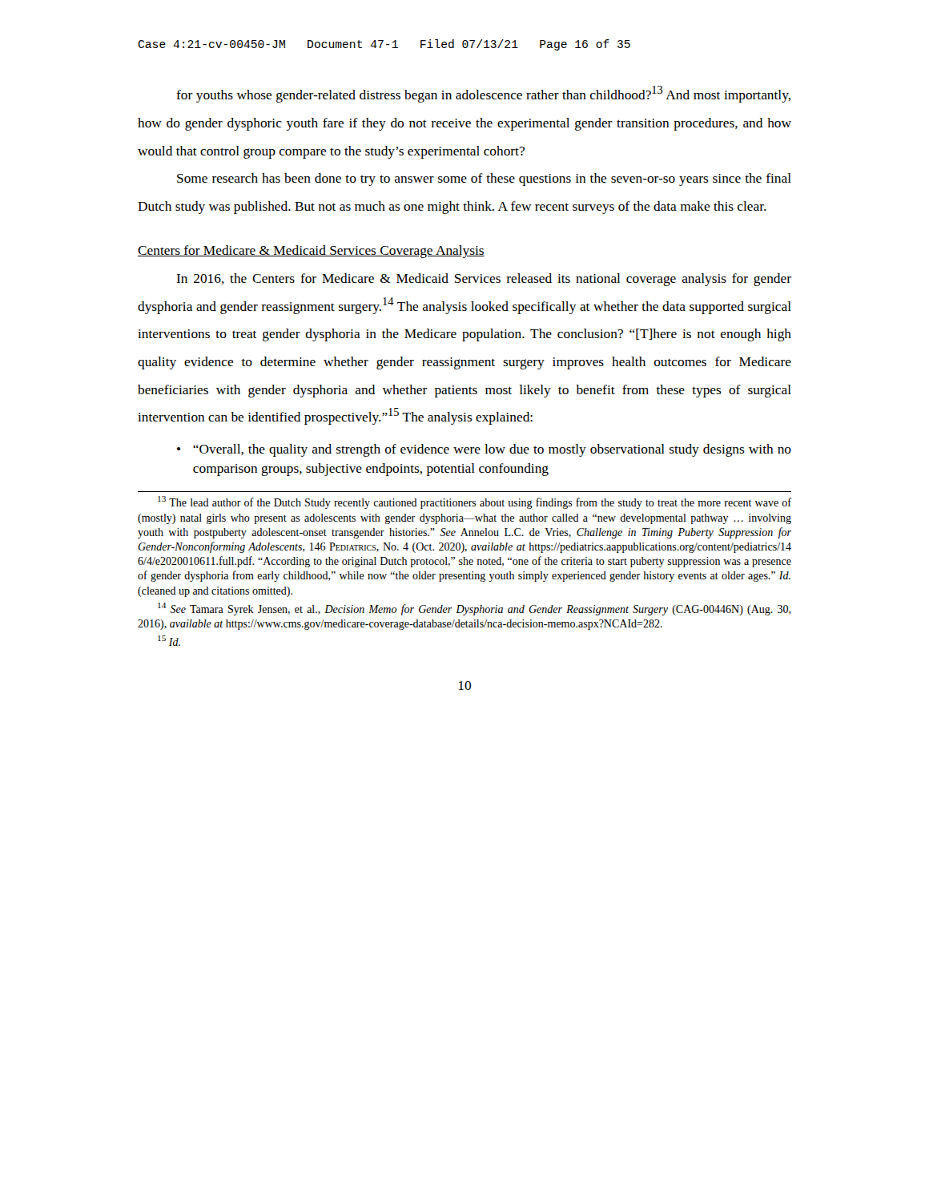Case 4:21-cv-00450-JM Document 47-1 Filed 07/13/21 Page 16 of 35
for youths whose gender-related distress began in adolescence rather than childhood?13 And most importantly, how do gender dysphoric youth fare if they do not receive the experimental gender transition procedures, and how would that control group compare to the study’s experimental cohort?
Some research has been done to try to answer some of these questions in the seven-or-so years since the final Dutch study was published. But not as much as one might think. A few recent surveys of the data make this clear.
Centers for Medicare & Medicaid Services Coverage Analysis
In 2016, the Centers for Medicare & Medicaid Services released its national coverage analysis for gender dysphoria and gender reassignment surgery.14 The analysis looked specifically at whether the data supported surgical interventions to treat gender dysphoria in the Medicare population. The conclusion? “[T]here is not enough high quality evidence to determine whether gender reassignment surgery improves health outcomes for Medicare beneficiaries with gender dysphoria and whether patients most likely to benefit from these types of surgical intervention can be identified prospectively.”15 The analysis explained:
“Overall, the quality and strength of evidence were low due to mostly observational study designs with no comparison groups, subjective endpoints, potential confounding
13 The lead author of the Dutch Study recently cautioned practitioners about using findings from the study to treat the more recent wave of (mostly) natal girls who present as adolescents with gender dysphoria—what the author called a “new developmental pathway … involving youth with postpuberty adolescent-onset transgender histories.” See Annelou L.C. de Vries, Challenge in Timing Puberty Suppression for Gender-Nonconforming Adolescents, 146 Pediatrics, No. 4 (Oct. 2020), available at https://pediatrics.aappublications.org/content/pediatrics/146/4/e2020010611.full.pdf. “According to the original Dutch protocol,” she noted, “one of the criteria to start puberty suppression was a presence of gender dysphoria from early childhood,” while now “the older presenting youth simply experienced gender history events at older ages.” Id. (cleaned up and citations omitted).
14 See Tamara Syrek Jensen, et al., Decision Memo for Gender Dysphoria and Gender Reassignment Surgery (CAG-00446N) (Aug. 30, 2016), available at https://www.cms.gov/medicare-coverage-database/details/nca-decision-memo.aspx?NCAId=282.
15 Id.
10